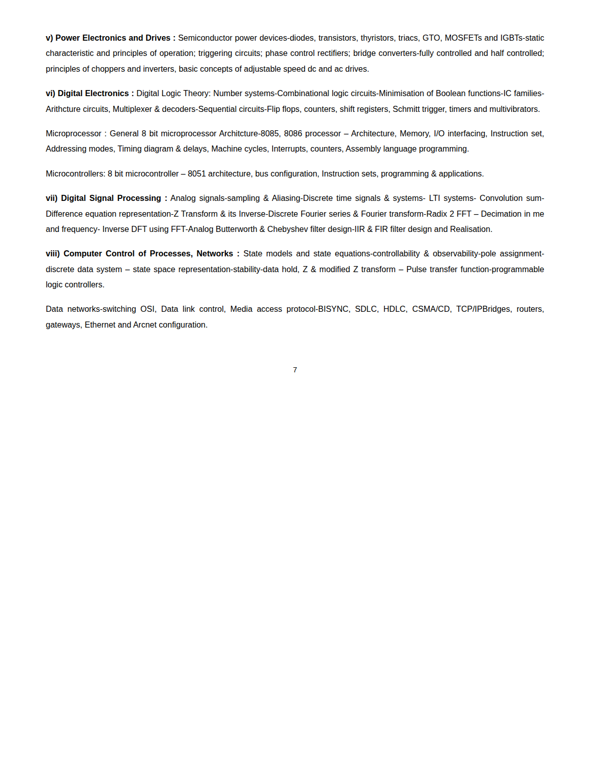v) Power Electronics and Drives : Semiconductor power devices-diodes, transistors, thyristors, triacs, GTO, MOSFETs and IGBTs-static characteristic and principles of operation; triggering circuits; phase control rectifiers; bridge converters-fully controlled and half controlled; principles of choppers and inverters, basic concepts of adjustable speed dc and ac drives.
vi) Digital Electronics : Digital Logic Theory: Number systems-Combinational logic circuits-Minimisation of Boolean functions-IC families-Arithcture circuits, Multiplexer & decoders-Sequential circuits-Flip flops, counters, shift registers, Schmitt trigger, timers and multivibrators.
Microprocessor : General 8 bit microprocessor Architcture-8085, 8086 processor – Architecture, Memory, I/O interfacing, Instruction set, Addressing modes, Timing diagram & delays, Machine cycles, Interrupts, counters, Assembly language programming.
Microcontrollers: 8 bit microcontroller – 8051 architecture, bus configuration, Instruction sets, programming & applications.
vii) Digital Signal Processing : Analog signals-sampling & Aliasing-Discrete time signals & systems- LTI systems- Convolution sum-Difference equation representation-Z Transform & its Inverse-Discrete Fourier series & Fourier transform-Radix 2 FFT – Decimation in me and frequency- Inverse DFT using FFT-Analog Butterworth & Chebyshev filter design-IIR & FIR filter design and Realisation.
viii) Computer Control of Processes, Networks : State models and state equations-controllability & observability-pole assignment-discrete data system – state space representation-stability-data hold, Z & modified Z transform – Pulse transfer function-programmable logic controllers.
Data networks-switching OSI, Data link control, Media access protocol-BISYNC, SDLC, HDLC, CSMA/CD, TCP/IPBridges, routers, gateways, Ethernet and Arcnet configuration.
7